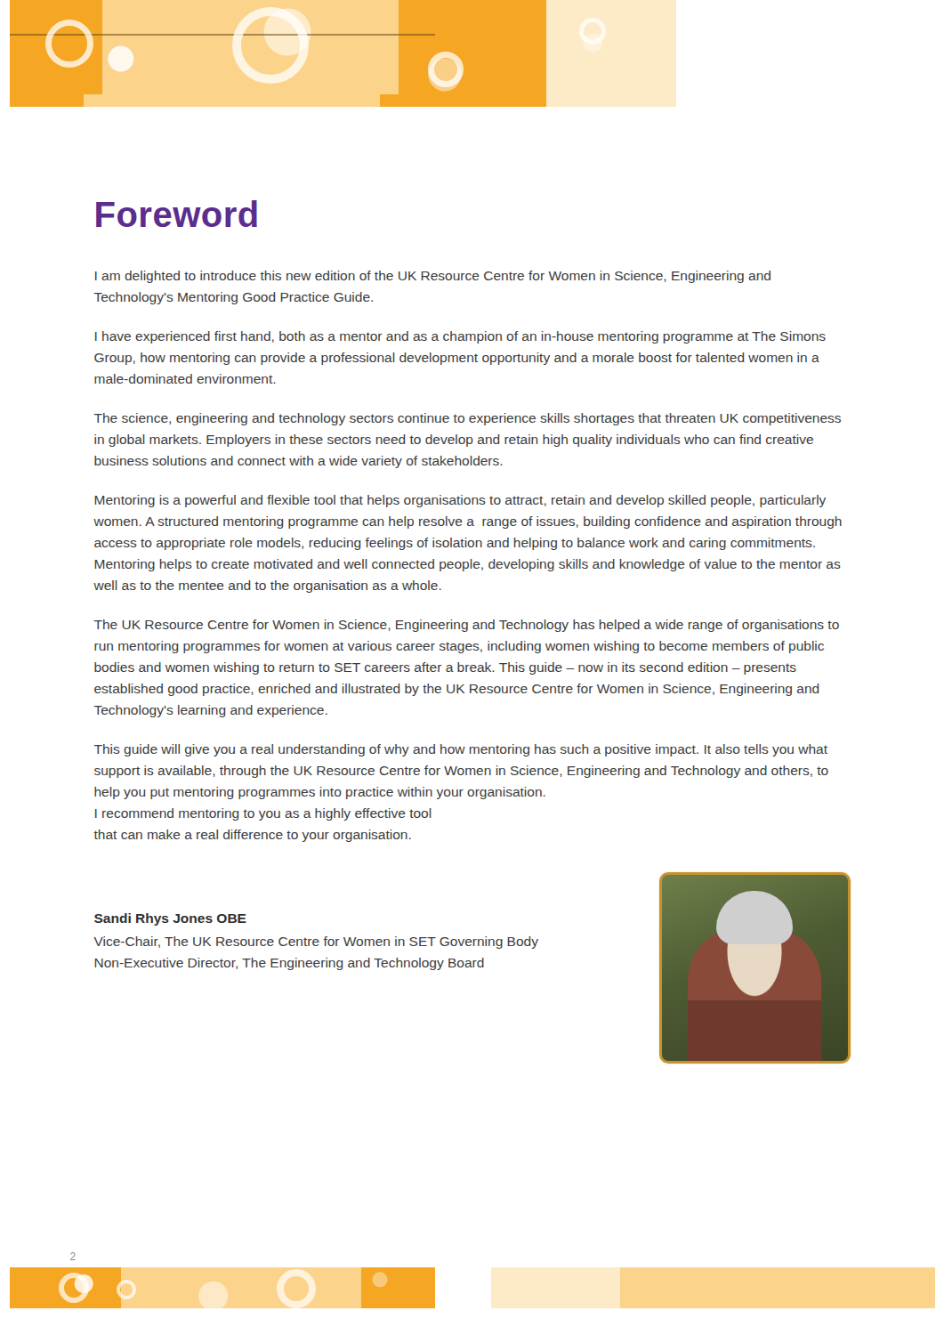Foreword
I am delighted to introduce this new edition of the UK Resource Centre for Women in Science, Engineering and Technology's Mentoring Good Practice Guide.
I have experienced first hand, both as a mentor and as a champion of an in-house mentoring programme at The Simons Group, how mentoring can provide a professional development opportunity and a morale boost for talented women in a male-dominated environment.
The science, engineering and technology sectors continue to experience skills shortages that threaten UK competitiveness in global markets. Employers in these sectors need to develop and retain high quality individuals who can find creative business solutions and connect with a wide variety of stakeholders.
Mentoring is a powerful and flexible tool that helps organisations to attract, retain and develop skilled people, particularly women. A structured mentoring programme can help resolve a range of issues, building confidence and aspiration through access to appropriate role models, reducing feelings of isolation and helping to balance work and caring commitments. Mentoring helps to create motivated and well connected people, developing skills and knowledge of value to the mentor as well as to the mentee and to the organisation as a whole.
The UK Resource Centre for Women in Science, Engineering and Technology has helped a wide range of organisations to run mentoring programmes for women at various career stages, including women wishing to become members of public bodies and women wishing to return to SET careers after a break. This guide – now in its second edition – presents established good practice, enriched and illustrated by the UK Resource Centre for Women in Science, Engineering and Technology's learning and experience.
This guide will give you a real understanding of why and how mentoring has such a positive impact. It also tells you what support is available, through the UK Resource Centre for Women in Science, Engineering and Technology and others, to help you put mentoring programmes into practice within your organisation.
I recommend mentoring to you as a highly effective tool
that can make a real difference to your organisation.
Sandi Rhys Jones OBE
Vice-Chair, The UK Resource Centre for Women in SET Governing Body
Non-Executive Director, The Engineering and Technology Board
2